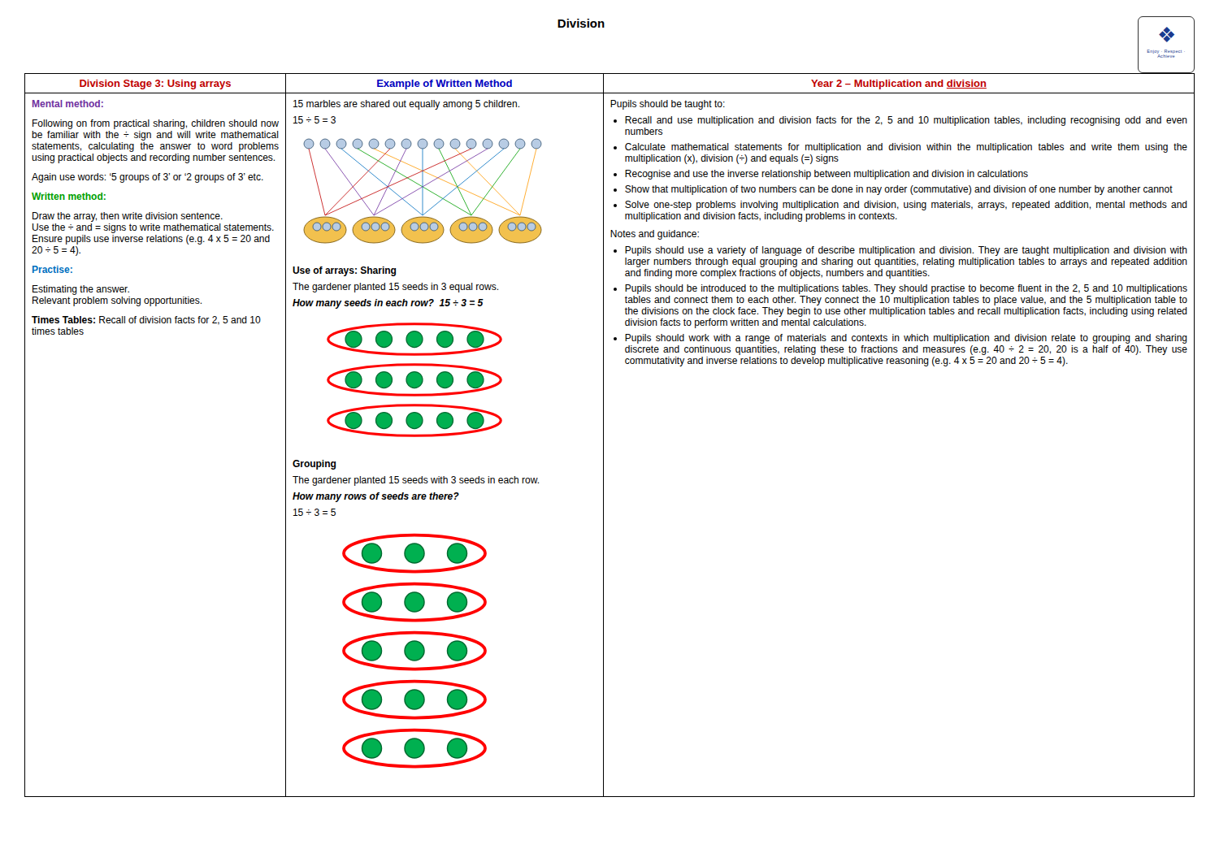❖ Enjoy · Respect · Achieve
Division
| Division Stage 3: Using arrays | Example of Written Method | Year 2 – Multiplication and division |
| --- | --- | --- |
| Mental method: Following on from practical sharing, children should now be familiar with the ÷ sign and will write mathematical statements, calculating the answer to word problems using practical objects and recording number sentences. Again use words: ‘5 groups of 3’ or ‘2 groups of 3’ etc. Written method: Draw the array, then write division sentence. Use the ÷ and = signs to write mathematical statements. Ensure pupils use inverse relations (e.g. 4 x 5 = 20 and 20 ÷ 5 = 4). Practise: Estimating the answer. Relevant problem solving opportunities. Times Tables: Recall of division facts for 2, 5 and 10 times tables | 15 marbles are shared out equally among 5 children. 15 ÷ 5 = 3 Use of arrays: Sharing The gardener planted 15 seeds in 3 equal rows. How many seeds in each row? 15 ÷ 3 = 5 Grouping The gardener planted 15 seeds with 3 seeds in each row. How many rows of seeds are there? 15 ÷ 3 = 5 | Pupils should be taught to: Recall and use multiplication and division facts for the 2, 5 and 10 multiplication tables, including recognising odd and even numbers Calculate mathematical statements for multiplication and division within the multiplication tables and write them using the multiplication (x), division (÷) and equals (=) signs Recognise and use the inverse relationship between multiplication and division in calculations Show that multiplication of two numbers can be done in nay order (commutative) and division of one number by another cannot Solve one-step problems involving multiplication and division, using materials, arrays, repeated addition, mental methods and multiplication and division facts, including problems in contexts. Notes and guidance: Pupils should use a variety of language of describe multiplication and division. They are taught multiplication and division with larger numbers through equal grouping and sharing out quantities, relating multiplication tables to arrays and repeated addition and finding more complex fractions of objects, numbers and quantities. Pupils should be introduced to the multiplications tables. They should practise to become fluent in the 2, 5 and 10 multiplications tables and connect them to each other. They connect the 10 multiplication tables to place value, and the 5 multiplication table to the divisions on the clock face. They begin to use other multiplication tables and recall multiplication facts, including using related division facts to perform written and mental calculations. Pupils should work with a range of materials and contexts in which multiplication and division relate to grouping and sharing discrete and continuous quantities, relating these to fractions and measures (e.g. 40 ÷ 2 = 20, 20 is a half of 40). They use commutativity and inverse relations to develop multiplicative reasoning (e.g. 4 x 5 = 20 and 20 ÷ 5 = 4). |